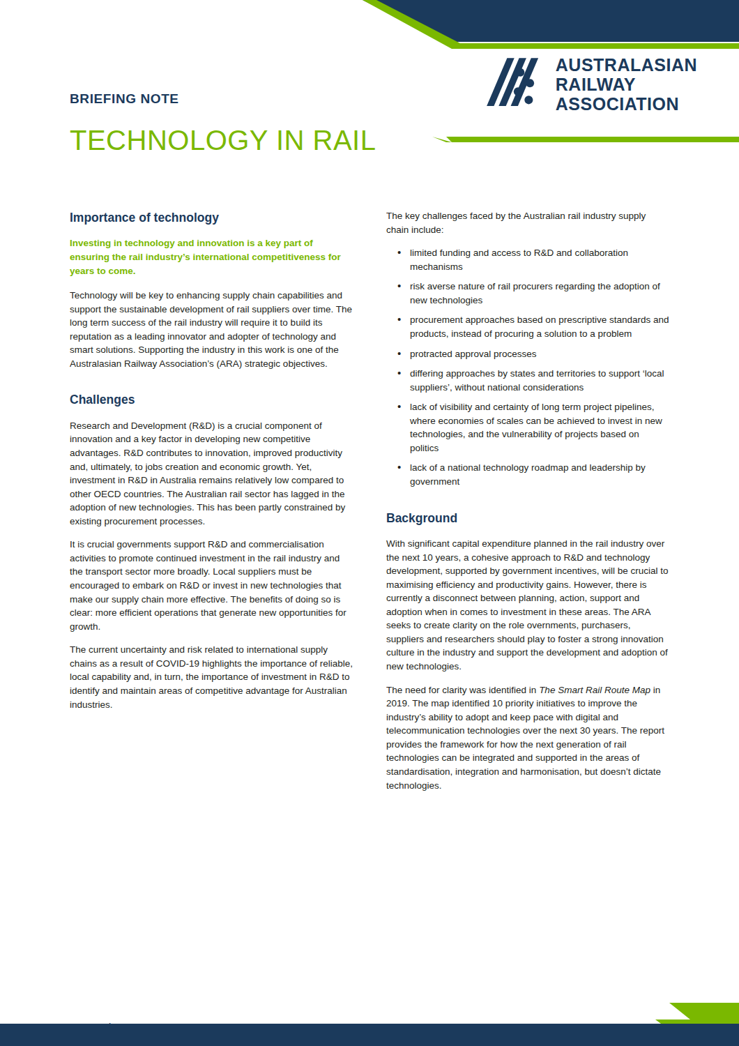Australasian
Railway
Association
Briefing Note
Technology in Rail
Importance of technology
Investing in technology and innovation is a key part of ensuring the rail industry’s international competitiveness for years to come.
Technology will be key to enhancing supply chain capabilities and support the sustainable development of rail suppliers over time. The long term success of the rail industry will require it to build its reputation as a leading innovator and adopter of technology and smart solutions. Supporting the industry in this work is one of the Australasian Railway Association’s (ARA) strategic objectives.
Challenges
Research and Development (R&D) is a crucial component of innovation and a key factor in developing new competitive advantages. R&D contributes to innovation, improved productivity and, ultimately, to jobs creation and economic growth. Yet, investment in R&D in Australia remains relatively low compared to other OECD countries. The Australian rail sector has lagged in the adoption of new technologies. This has been partly constrained by existing procurement processes.
It is crucial governments support R&D and commercialisation activities to promote continued investment in the rail industry and the transport sector more broadly. Local suppliers must be encouraged to embark on R&D or invest in new technologies that make our supply chain more effective. The benefits of doing so is clear: more efficient operations that generate new opportunities for growth.
The current uncertainty and risk related to international supply chains as a result of COVID-19 highlights the importance of reliable, local capability and, in turn, the importance of investment in R&D to identify and maintain areas of competitive advantage for Australian industries.
The key challenges faced by the Australian rail industry supply chain include:
limited funding and access to R&D and collaboration mechanisms
risk averse nature of rail procurers regarding the adoption of new technologies
procurement approaches based on prescriptive standards and products, instead of procuring a solution to a problem
protracted approval processes
differing approaches by states and territories to support ‘local suppliers’, without national considerations
lack of visibility and certainty of long term project pipelines, where economies of scales can be achieved to invest in new technologies, and the vulnerability of projects based on politics
lack of a national technology roadmap and leadership by government
Background
With significant capital expenditure planned in the rail industry over the next 10 years, a cohesive approach to R&D and technology development, supported by government incentives, will be crucial to maximising efficiency and productivity gains. However, there is currently a disconnect between planning, action, support and adoption when in comes to investment in these areas. The ARA seeks to create clarity on the role overnments, purchasers, suppliers and researchers should play to foster a strong innovation culture in the industry and support the development and adoption of new technologies.
The need for clarity was identified in The Smart Rail Route Map in 2019. The map identified 10 priority initiatives to improve the industry’s ability to adopt and keep pace with digital and telecommunication technologies over the next 30 years. The report provides the framework for how the next generation of rail technologies can be integrated and supported in the areas of standardisation, integration and harmonisation, but doesn’t dictate technologies.
www.ara.net.au